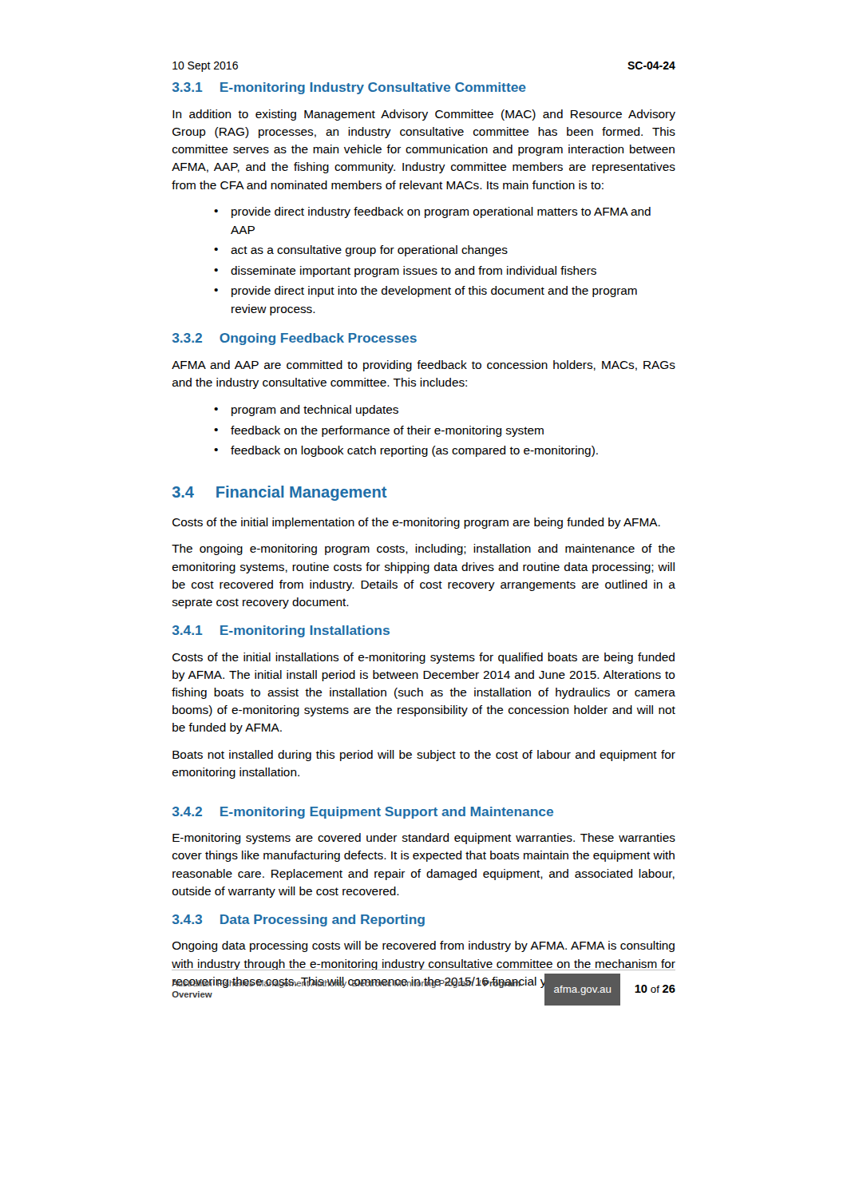10 Sept 2016 SC-04-24
3.3.1 E-monitoring Industry Consultative Committee
In addition to existing Management Advisory Committee (MAC) and Resource Advisory Group (RAG) processes, an industry consultative committee has been formed. This committee serves as the main vehicle for communication and program interaction between AFMA, AAP, and the fishing community. Industry committee members are representatives from the CFA and nominated members of relevant MACs. Its main function is to:
provide direct industry feedback on program operational matters to AFMA and AAP
act as a consultative group for operational changes
disseminate important program issues to and from individual fishers
provide direct input into the development of this document and the program review process.
3.3.2 Ongoing Feedback Processes
AFMA and AAP are committed to providing feedback to concession holders, MACs, RAGs and the industry consultative committee. This includes:
program and technical updates
feedback on the performance of their e-monitoring system
feedback on logbook catch reporting (as compared to e-monitoring).
3.4 Financial Management
Costs of the initial implementation of the e-monitoring program are being funded by AFMA.
The ongoing e-monitoring program costs, including; installation and maintenance of the emonitoring systems, routine costs for shipping data drives and routine data processing; will be cost recovered from industry. Details of cost recovery arrangements are outlined in a seprate cost recovery document.
3.4.1 E-monitoring Installations
Costs of the initial installations of e-monitoring systems for qualified boats are being funded by AFMA. The initial install period is between December 2014 and June 2015. Alterations to fishing boats to assist the installation (such as the installation of hydraulics or camera booms) of e-monitoring systems are the responsibility of the concession holder and will not be funded by AFMA.
Boats not installed during this period will be subject to the cost of labour and equipment for emonitoring installation.
3.4.2 E-monitoring Equipment Support and Maintenance
E-monitoring systems are covered under standard equipment warranties. These warranties cover things like manufacturing defects. It is expected that boats maintain the equipment with reasonable care. Replacement and repair of damaged equipment, and associated labour, outside of warranty will be cost recovered.
3.4.3 Data Processing and Reporting
Ongoing data processing costs will be recovered from industry by AFMA. AFMA is consulting with industry through the e-monitoring industry consultative committee on the mechanism for recovering these costs. This will commence in the 2015/16 financial year.
Australian Fisheries Management Authority Electronic Monitoring Program / Program Overview
afma.gov.au
10 of 26